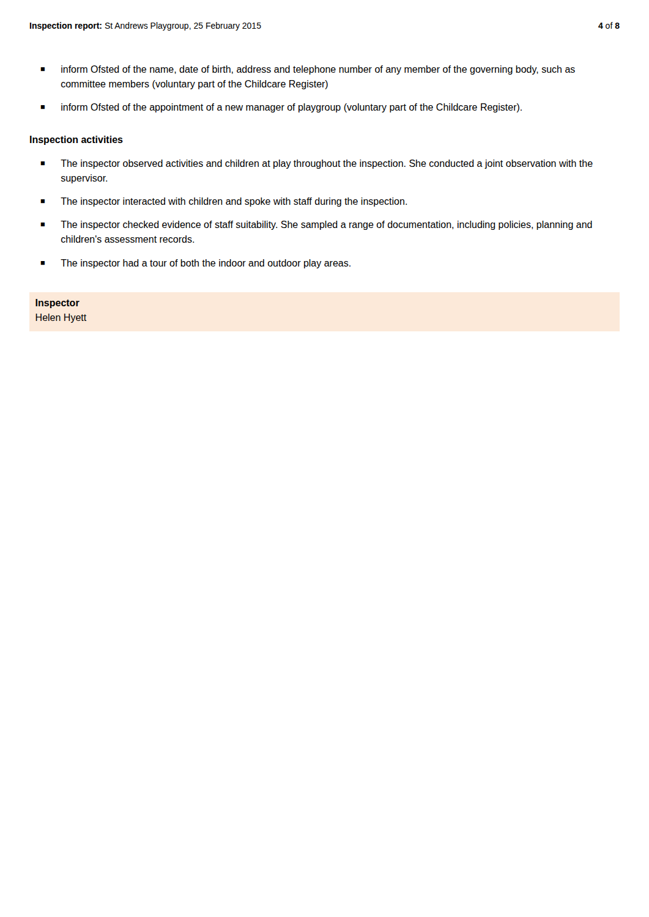Inspection report: St Andrews Playgroup, 25 February 2015
4 of 8
inform Ofsted of the name, date of birth, address and telephone number of any member of the governing body, such as committee members (voluntary part of the Childcare Register)
inform Ofsted of the appointment of a new manager of playgroup (voluntary part of the Childcare Register).
Inspection activities
The inspector observed activities and children at play throughout the inspection. She conducted a joint observation with the supervisor.
The inspector interacted with children and spoke with staff during the inspection.
The inspector checked evidence of staff suitability. She sampled a range of documentation, including policies, planning and children's assessment records.
The inspector had a tour of both the indoor and outdoor play areas.
Inspector
Helen Hyett